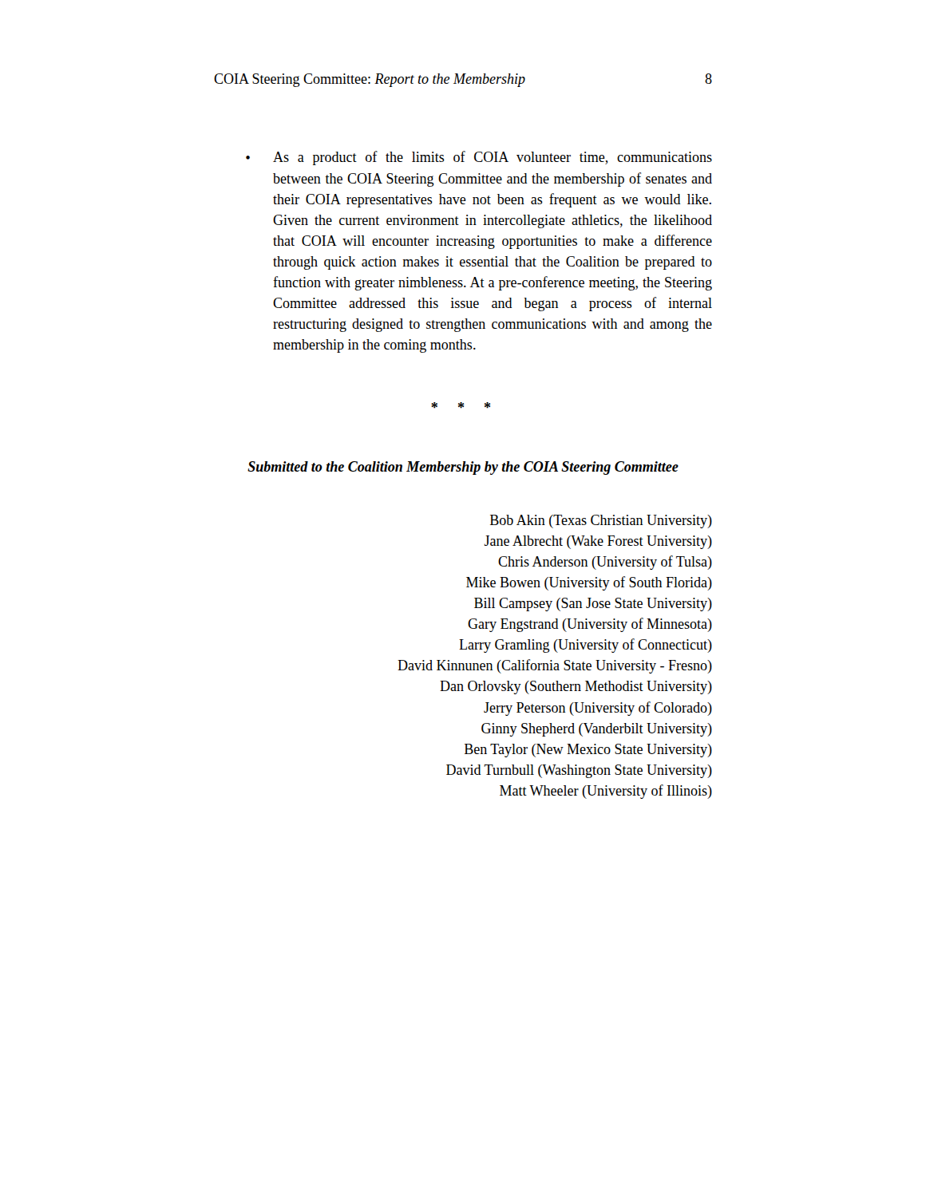COIA Steering Committee: Report to the Membership
8
As a product of the limits of COIA volunteer time, communications between the COIA Steering Committee and the membership of senates and their COIA representatives have not been as frequent as we would like. Given the current environment in intercollegiate athletics, the likelihood that COIA will encounter increasing opportunities to make a difference through quick action makes it essential that the Coalition be prepared to function with greater nimbleness. At a pre-conference meeting, the Steering Committee addressed this issue and began a process of internal restructuring designed to strengthen communications with and among the membership in the coming months.
* * *
Submitted to the Coalition Membership by the COIA Steering Committee
Bob Akin (Texas Christian University)
Jane Albrecht (Wake Forest University)
Chris Anderson (University of Tulsa)
Mike Bowen (University of South Florida)
Bill Campsey (San Jose State University)
Gary Engstrand (University of Minnesota)
Larry Gramling (University of Connecticut)
David Kinnunen (California State University - Fresno)
Dan Orlovsky (Southern Methodist University)
Jerry Peterson (University of Colorado)
Ginny Shepherd (Vanderbilt University)
Ben Taylor (New Mexico State University)
David Turnbull (Washington State University)
Matt Wheeler (University of Illinois)